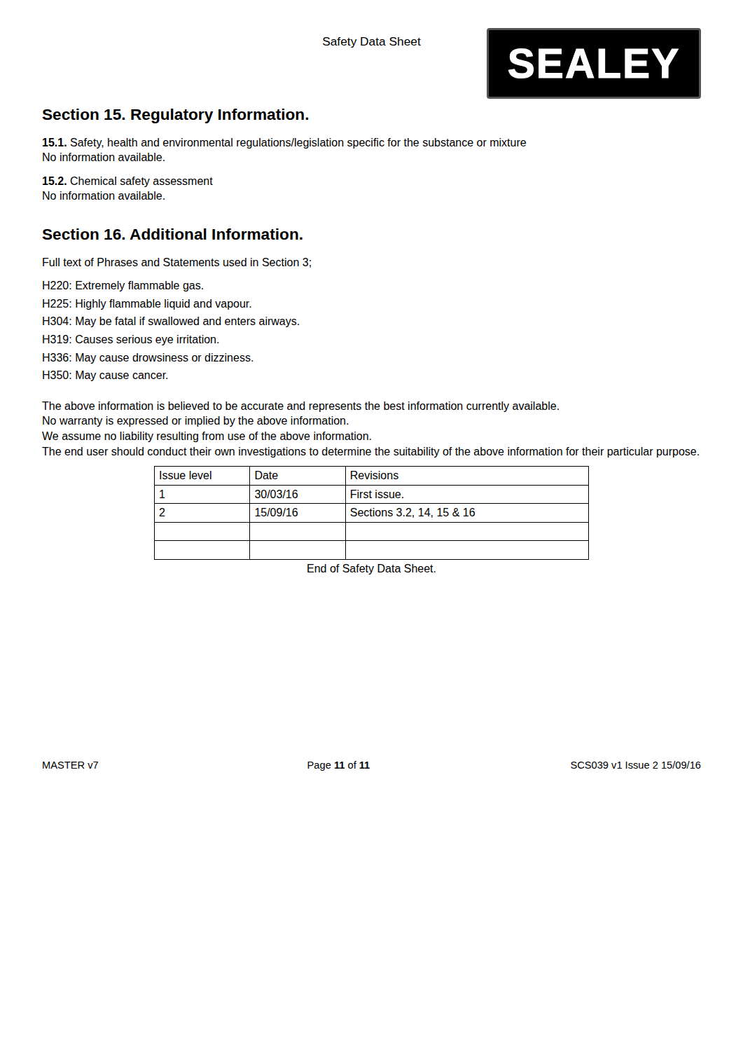Safety Data Sheet
SEALEY
Section 15. Regulatory Information.
15.1. Safety, health and environmental regulations/legislation specific for the substance or mixture
No information available.
15.2. Chemical safety assessment
No information available.
Section 16. Additional Information.
Full text of Phrases and Statements used in Section 3;
H220: Extremely flammable gas.
H225: Highly flammable liquid and vapour.
H304: May be fatal if swallowed and enters airways.
H319: Causes serious eye irritation.
H336: May cause drowsiness or dizziness.
H350: May cause cancer.
The above information is believed to be accurate and represents the best information currently available.
No warranty is expressed or implied by the above information.
We assume no liability resulting from use of the above information.
The end user should conduct their own investigations to determine the suitability of the above information for their particular purpose.
| Issue level | Date | Revisions |
| 1 | 30/03/16 | First issue. |
| 2 | 15/09/16 | Sections 3.2, 14, 15 & 16 |
End of Safety Data Sheet.
MASTER v7
Page 11 of 11
SCS039 v1 Issue 2 15/09/16